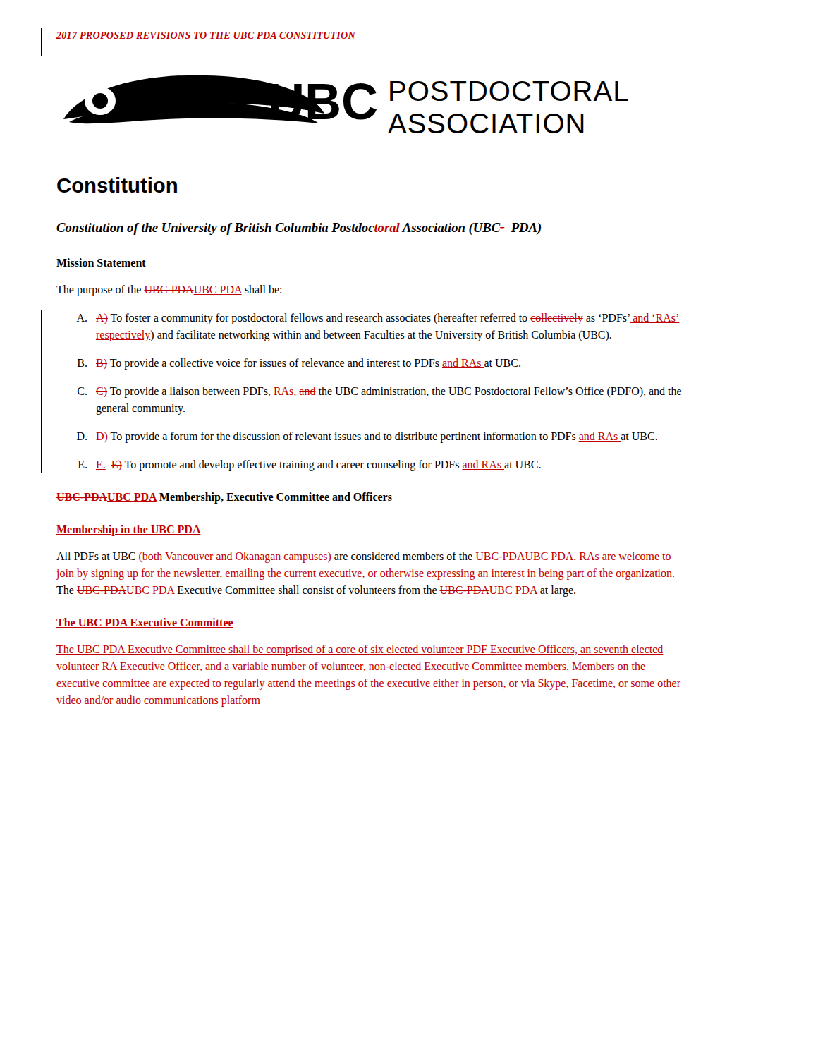2017 PROPOSED REVISIONS TO THE UBC PDA CONSTITUTION
PDA UBC POSTDOCTORAL ASSOCIATION
Constitution
Constitution of the University of British Columbia Postdoctoral Association (UBC- PDA)
Mission Statement
The purpose of the UBC-PDA UBC PDA shall be:
A) To foster a community for postdoctoral fellows and research associates (hereafter referred to collectively as ‘PDFs’ and ‘RAs’ respectively) and facilitate networking within and between Faculties at the University of British Columbia (UBC).
B) To provide a collective voice for issues of relevance and interest to PDFs and RAs at UBC.
C) To provide a liaison between PDFs, RAs, and the UBC administration, the UBC Postdoctoral Fellow’s Office (PDFO), and the general community.
D) To provide a forum for the discussion of relevant issues and to distribute pertinent information to PDFs and RAs at UBC.
E. E) To promote and develop effective training and career counseling for PDFs and RAs at UBC.
UBC-PDA UBC PDA Membership, Executive Committee and Officers
Membership in the UBC PDA
All PDFs at UBC (both Vancouver and Okanagan campuses) are considered members of the UBC-PDA UBC PDA. RAs are welcome to join by signing up for the newsletter, emailing the current executive, or otherwise expressing an interest in being part of the organization. The UBC-PDA UBC PDA Executive Committee shall consist of volunteers from the UBC-PDA UBC PDA at large.
The UBC PDA Executive Committee
The UBC PDA Executive Committee shall be comprised of a core of six elected volunteer PDF Executive Officers, an seventh elected volunteer RA Executive Officer, and a variable number of volunteer, non-elected Executive Committee members. Members on the executive committee are expected to regularly attend the meetings of the executive either in person, or via Skype, Facetime, or some other video and/or audio communications platform